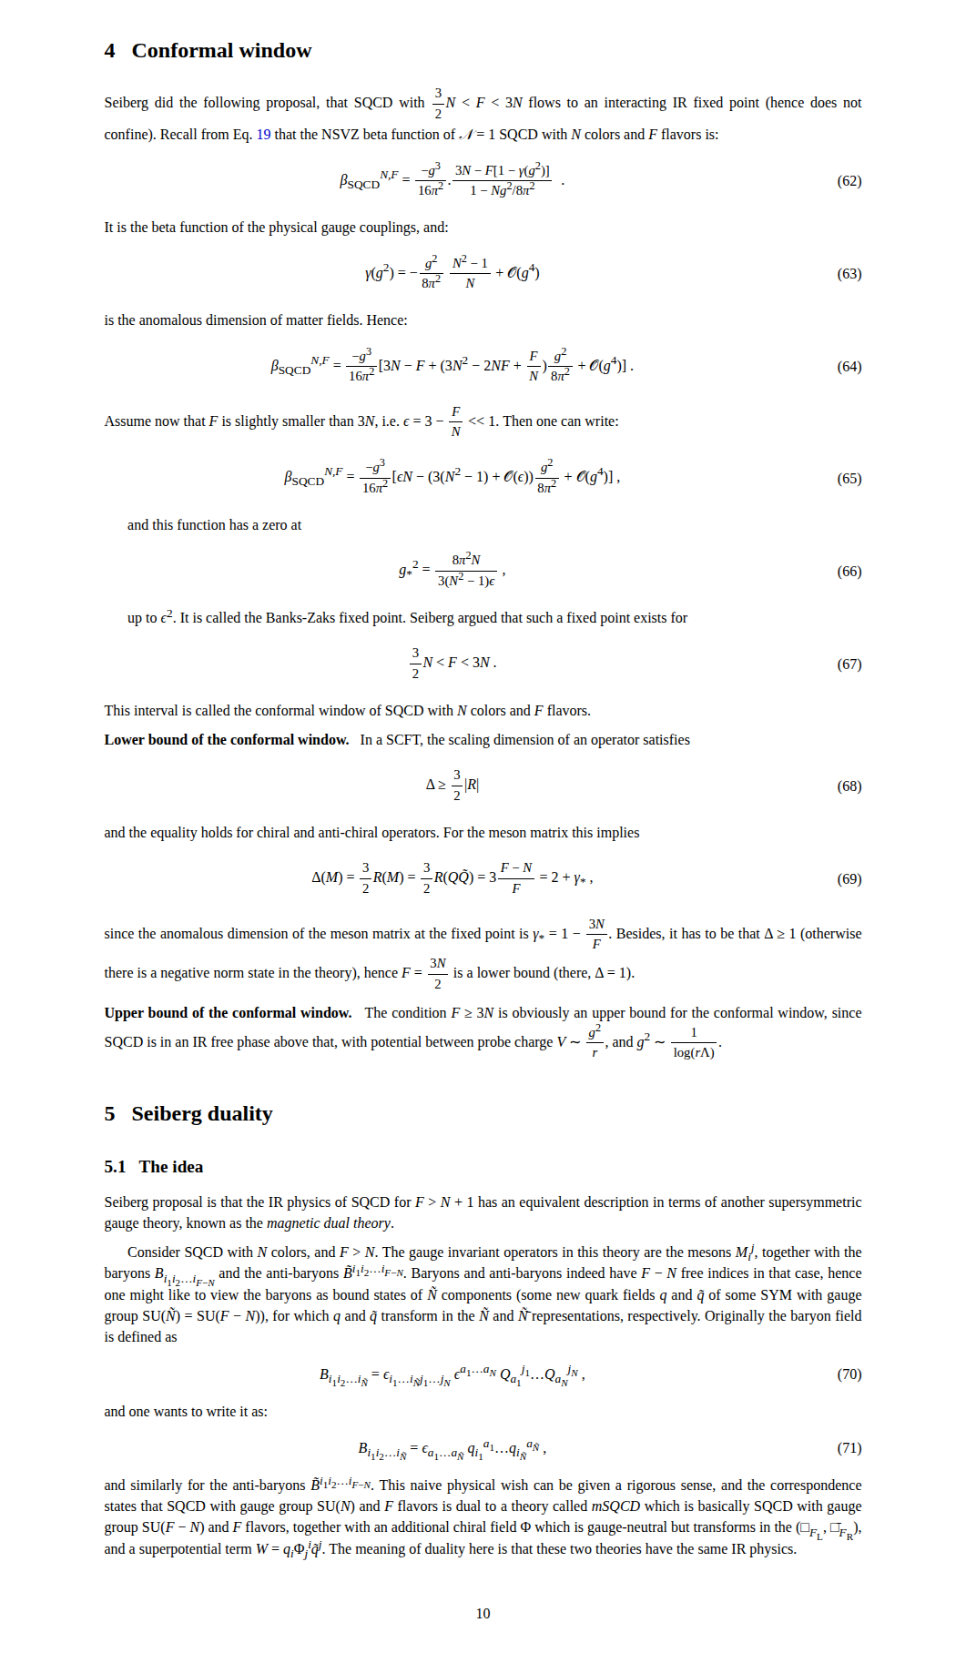4 Conformal window
Seiberg did the following proposal, that SQCD with 32 N < F < 3N flows to an interacting IR fixed point (hence does not confine). Recall from Eq. 19 that the NSVZ beta function of 𝒩 = 1 SQCD with N colors and F flavors is:
βSQCDN,F = −g316π2.3N − F[1 − γ(g2)] 1 − Ng2/8π2 .
(62)
It is the beta function of the physical gauge couplings, and:
γ(g2) = −g28π2 N2 − 1 N + 𝒪(g4)
(63)
is the anomalous dimension of matter fields. Hence:
βSQCDN,F = −g316π2[3N − F + (3N2 − 2NF + FN)g28π2 + 𝒪(g4)] .
(64)
Assume now that F is slightly smaller than 3N, i.e. ϵ = 3 − FN << 1. Then one can write:
βSQCDN,F = −g316π2[ϵN − (3(N2 − 1) + 𝒪(ϵ))g28π2 + 𝒪(g4)] ,
(65)
and this function has a zero at
g*2 = 8π2N 3(N2 − 1)ϵ ,
(66)
up to ϵ2. It is called the Banks-Zaks fixed point. Seiberg argued that such a fixed point exists for
32 N < F < 3N .
(67)
This interval is called the conformal window of SQCD with N colors and F flavors.
Lower bound of the conformal window. In a SCFT, the scaling dimension of an operator satisfies
Δ ≥ 32|R|
(68)
and the equality holds for chiral and anti-chiral operators. For the meson matrix this implies
Δ(M) = 32 R(M) = 32 R(QQ̃) = 3F − N F = 2 + γ* ,
(69)
since the anomalous dimension of the meson matrix at the fixed point is γ* = 1 − 3N F. Besides, it has to be that Δ ≥ 1 (otherwise there is a negative norm state in the theory), hence F = 3N 2 is a lower bound (there, Δ = 1).
Upper bound of the conformal window. The condition F ≥ 3N is obviously an upper bound for the conformal window, since SQCD is in an IR free phase above that, with potential between probe charge V ∼ g2 r, and g2 ∼ 1 log(r Λ).
5 Seiberg duality
5.1 The idea
Seiberg proposal is that the IR physics of SQCD for F > N + 1 has an equivalent description in terms of another supersymmetric gauge theory, known as the magnetic dual theory.
Consider SQCD with N colors, and F > N. The gauge invariant operators in this theory are the mesons Mij, together with the baryons Bi1i2…iF−N and the anti-baryons B̃i1i2…iF−N. Baryons and anti-baryons indeed have F − N free indices in that case, hence one might like to view the baryons as bound states of Ñ components (some new quark fields q and q̃ of some SYM with gauge group SU(Ñ) = SU(F − N)), for which q and q̃ transform in the Ñ and Ñ̄ representations, respectively. Originally the baryon field is defined as
Bi1i2…iÑ = ϵi1…iÑj1…jN ϵa1…aN Qa1j1…QaNjN ,
(70)
and one wants to write it as:
Bi1i2…iÑ = ϵa1…aÑ qi1a1…qiÑaÑ ,
(71)
and similarly for the anti-baryons B̃i1i2…iF−N. This naive physical wish can be given a rigorous sense, and the correspondence states that SQCD with gauge group SU(N) and F flavors is dual to a theory called mSQCD which is basically SQCD with gauge group SU(F − N) and F flavors, together with an additional chiral field Φ which is gauge-neutral but transforms in the (□FL, □̄FR), and a superpotential term W = qiΦjiq̃j. The meaning of duality here is that these two theories have the same IR physics.
10